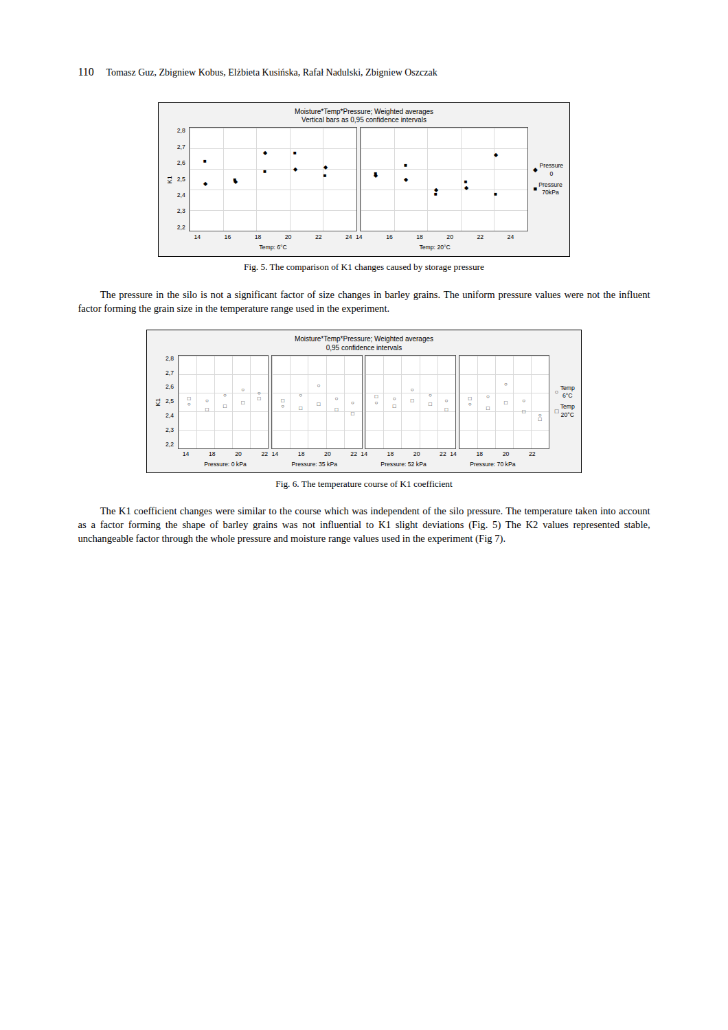110 Tomasz Guz, Zbigniew Kobus, Elżbieta Kusińska, Rafał Nadulski, Zbigniew Oszczak
Moisture*Temp*Pressure; Weighted averages
Vertical bars as 0,95 confidence intervals
K1
2,8 2,7 2,6 2,5 2,4 2,3 2,2
◆ ■ ◆ ■ ◆ ■ ◆ ■ ◆ ■
◆ ■ ◆ ■ ◆ ■ ◆ ■ ◆ ■
◆Pressure
0
■Pressure
70kPa
141618202224
Temp: 6°C
141618202224
Temp: 20°C
Fig. 5. The comparison of K1 changes caused by storage pressure
The pressure in the silo is not a significant factor of size changes in barley grains. The uniform pressure values were not the influent factor forming the grain size in the temperature range used in the experiment.
Moisture*Temp*Pressure; Weighted averages
0,95 confidence intervals
K1
2,8 2,7 2,6 2,5 2,4 2,3 2,2
○ □ ○ □ ○ □ ○ □ ○ □
○ □ ○ □ ○ □ ○ □ ○ □
○ □ ○ □ ○ □ ○ □ ○ □
○ □ ○ □ ○ □ ○ □ ○ □
○Temp
6°C
□Temp
20°C
14182022
14182022
14182022
14182022
Pressure: 0 kPa
Pressure: 35 kPa
Pressure: 52 kPa
Pressure: 70 kPa
Fig. 6. The temperature course of K1 coefficient
The K1 coefficient changes were similar to the course which was independent of the silo pressure. The temperature taken into account as a factor forming the shape of barley grains was not influential to K1 slight deviations (Fig. 5) The K2 values represented stable, unchangeable factor through the whole pressure and moisture range values used in the experiment (Fig 7).